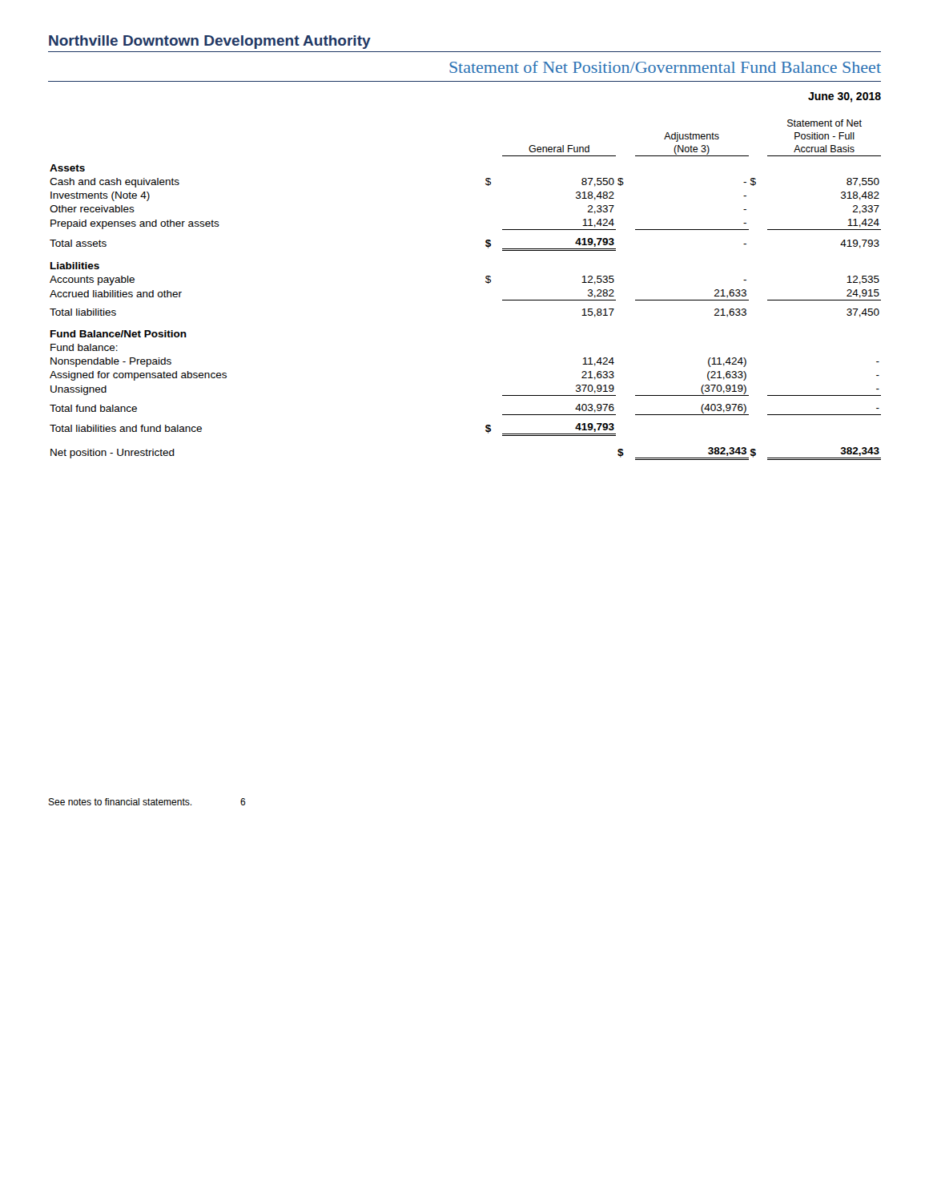Northville Downtown Development Authority
Statement of Net Position/Governmental Fund Balance Sheet
June 30, 2018
| | | | | | | Statement of Net |
| | | | | Adjustments | | Position - Full |
| | | General Fund | | (Note 3) | | Accrual Basis |
| Assets | |
| Cash and cash equivalents | $ | 87,550 | $ | - | $ | 87,550 |
| Investments (Note 4) | | 318,482 | | - | | 318,482 |
| Other receivables | | 2,337 | | - | | 2,337 |
| Prepaid expenses and other assets | | 11,424 | | - | | 11,424 |
| Total assets | $ | 419,793 | | - | | 419,793 |
| Liabilities | |
| Accounts payable | $ | 12,535 | | - | | 12,535 |
| Accrued liabilities and other | | 3,282 | | 21,633 | | 24,915 |
| Total liabilities | | 15,817 | | 21,633 | | 37,450 |
| Fund Balance/Net Position | |
| Fund balance: | |
| Nonspendable - Prepaids | | 11,424 | | (11,424) | | - |
| Assigned for compensated absences | | 21,633 | | (21,633) | | - |
| Unassigned | | 370,919 | | (370,919) | | - |
| Total fund balance | | 403,976 | | (403,976) | | - |
| Total liabilities and fund balance | $ | 419,793 | | | | |
| Net position - Unrestricted | | | $ | 382,343 | $ | 382,343 |
See notes to financial statements. 6